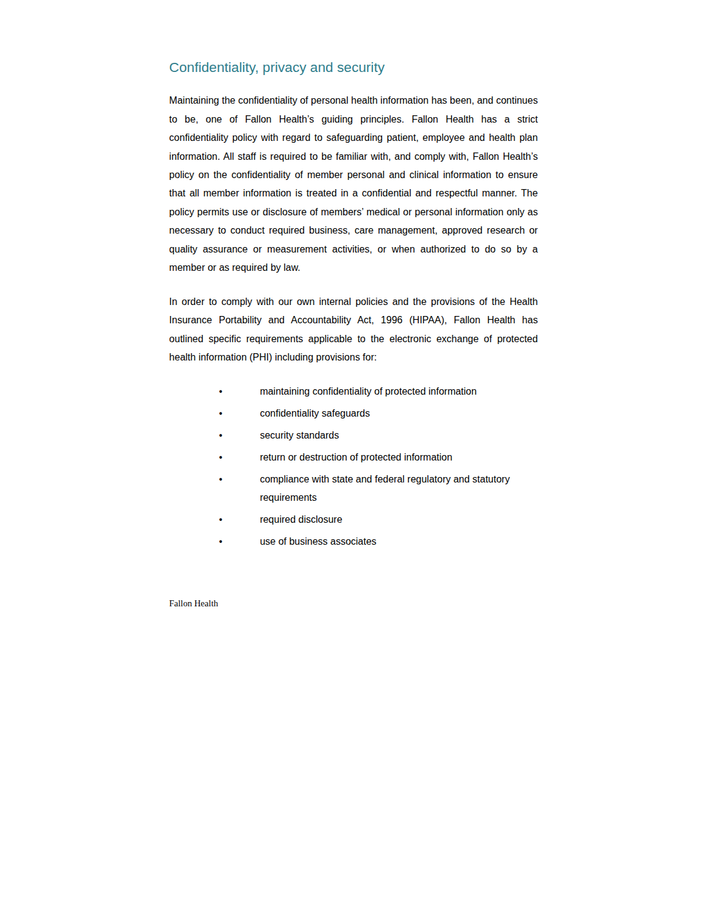Confidentiality, privacy and security
Maintaining the confidentiality of personal health information has been, and continues to be, one of Fallon Health’s guiding principles. Fallon Health has a strict confidentiality policy with regard to safeguarding patient, employee and health plan information. All staff is required to be familiar with, and comply with, Fallon Health’s policy on the confidentiality of member personal and clinical information to ensure that all member information is treated in a confidential and respectful manner. The policy permits use or disclosure of members’ medical or personal information only as necessary to conduct required business, care management, approved research or quality assurance or measurement activities, or when authorized to do so by a member or as required by law.
In order to comply with our own internal policies and the provisions of the Health Insurance Portability and Accountability Act, 1996 (HIPAA), Fallon Health has outlined specific requirements applicable to the electronic exchange of protected health information (PHI) including provisions for:
maintaining confidentiality of protected information
confidentiality safeguards
security standards
return or destruction of protected information
compliance with state and federal regulatory and statutory requirements
required disclosure
use of business associates
Fallon Health